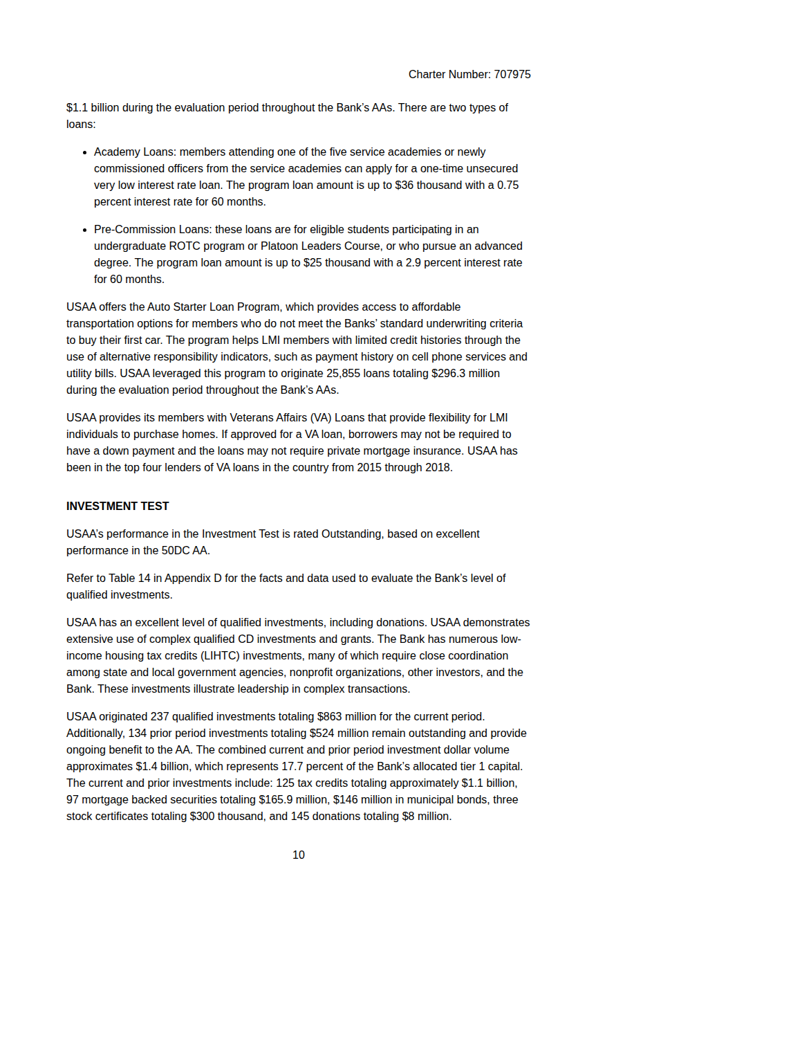Charter Number: 707975
$1.1 billion during the evaluation period throughout the Bank’s AAs. There are two types of loans:
Academy Loans: members attending one of the five service academies or newly commissioned officers from the service academies can apply for a one-time unsecured very low interest rate loan. The program loan amount is up to $36 thousand with a 0.75 percent interest rate for 60 months.
Pre-Commission Loans: these loans are for eligible students participating in an undergraduate ROTC program or Platoon Leaders Course, or who pursue an advanced degree. The program loan amount is up to $25 thousand with a 2.9 percent interest rate for 60 months.
USAA offers the Auto Starter Loan Program, which provides access to affordable transportation options for members who do not meet the Banks’ standard underwriting criteria to buy their first car. The program helps LMI members with limited credit histories through the use of alternative responsibility indicators, such as payment history on cell phone services and utility bills. USAA leveraged this program to originate 25,855 loans totaling $296.3 million during the evaluation period throughout the Bank’s AAs.
USAA provides its members with Veterans Affairs (VA) Loans that provide flexibility for LMI individuals to purchase homes. If approved for a VA loan, borrowers may not be required to have a down payment and the loans may not require private mortgage insurance. USAA has been in the top four lenders of VA loans in the country from 2015 through 2018.
Investment Test
USAA’s performance in the Investment Test is rated Outstanding, based on excellent performance in the 50DC AA.
Refer to Table 14 in Appendix D for the facts and data used to evaluate the Bank’s level of qualified investments.
USAA has an excellent level of qualified investments, including donations. USAA demonstrates extensive use of complex qualified CD investments and grants. The Bank has numerous low-income housing tax credits (LIHTC) investments, many of which require close coordination among state and local government agencies, nonprofit organizations, other investors, and the Bank. These investments illustrate leadership in complex transactions.
USAA originated 237 qualified investments totaling $863 million for the current period. Additionally, 134 prior period investments totaling $524 million remain outstanding and provide ongoing benefit to the AA. The combined current and prior period investment dollar volume approximates $1.4 billion, which represents 17.7 percent of the Bank’s allocated tier 1 capital. The current and prior investments include: 125 tax credits totaling approximately $1.1 billion, 97 mortgage backed securities totaling $165.9 million, $146 million in municipal bonds, three stock certificates totaling $300 thousand, and 145 donations totaling $8 million.
10